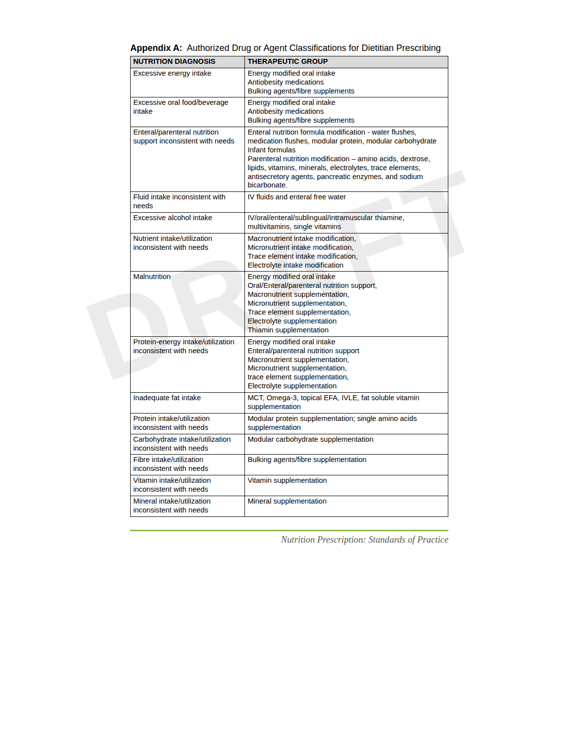DRAFT
Appendix A: Authorized Drug or Agent Classifications for Dietitian Prescribing
| NUTRITION DIAGNOSIS | THERAPEUTIC GROUP |
| --- | --- |
| Excessive energy intake | Energy modified oral intake Antiobesity medications Bulking agents/fibre supplements |
| Excessive oral food/beverage intake | Energy modified oral intake Antiobesity medications Bulking agents/fibre supplements |
| Enteral/parenteral nutrition support inconsistent with needs | Enteral nutrition formula modification - water flushes, medication flushes, modular protein, modular carbohydrate Infant formulas Parenteral nutrition modification – amino acids, dextrose, lipids, vitamins, minerals, electrolytes, trace elements, antisecretory agents, pancreatic enzymes, and sodium bicarbonate. |
| Fluid intake inconsistent with needs | IV fluids and enteral free water |
| Excessive alcohol intake | IV/oral/enteral/sublingual/intramuscular thiamine, multivitamins, single vitamins |
| Nutrient intake/utilization inconsistent with needs | Macronutrient intake modification, Micronutrient intake modification, Trace element intake modification, Electrolyte intake modification |
| Malnutrition | Energy modified oral intake Oral/Enteral/parenteral nutrition support, Macronutrient supplementation, Micronutrient supplementation, Trace element supplementation, Electrolyte supplementation Thiamin supplementation |
| Protein-energy intake/utilization inconsistent with needs | Energy modified oral intake Enteral/parenteral nutrition support Macronutrient supplementation, Micronutrient supplementation, trace element supplementation, Electrolyte supplementation |
| Inadequate fat intake | MCT, Omega-3, topical EFA, IVLE, fat soluble vitamin supplementation |
| Protein intake/utilization inconsistent with needs | Modular protein supplementation; single amino acids supplementation |
| Carbohydrate intake/utilization inconsistent with needs | Modular carbohydrate supplementation |
| Fibre intake/utilization inconsistent with needs | Bulking agents/fibre supplementation |
| Vitamin intake/utilization inconsistent with needs | Vitamin supplementation |
| Mineral intake/utilization inconsistent with needs | Mineral supplementation |
Nutrition Prescription: Standards of Practice